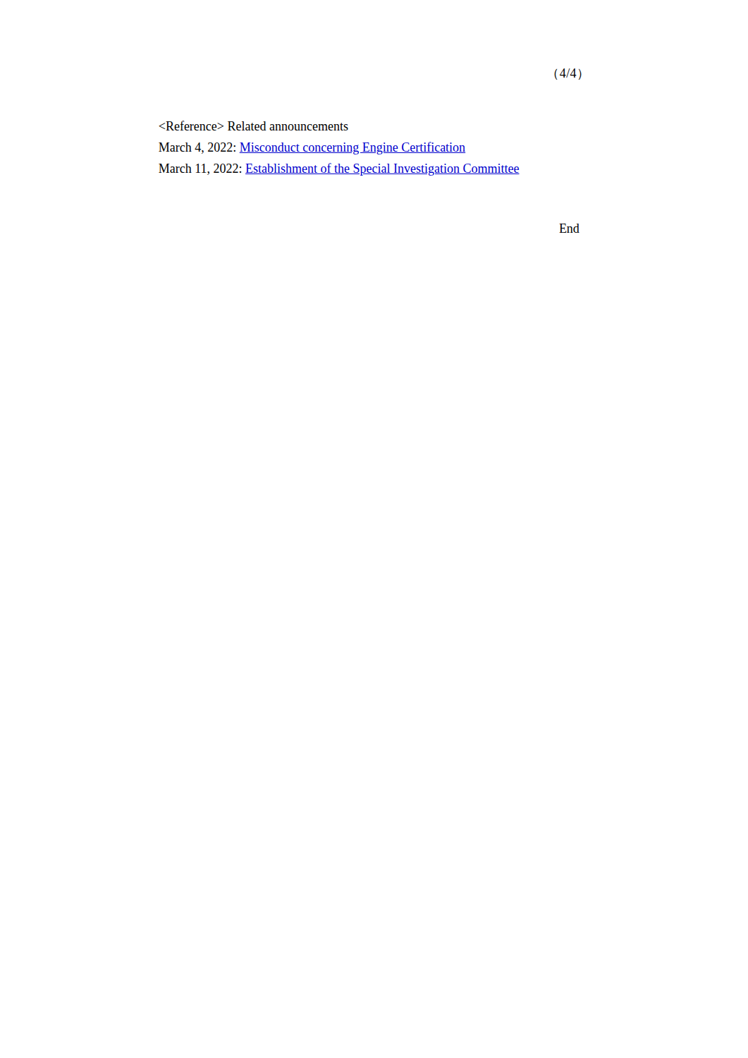（4/4）
<Reference> Related announcements
March 4, 2022: Misconduct concerning Engine Certification
March 11, 2022: Establishment of the Special Investigation Committee
End